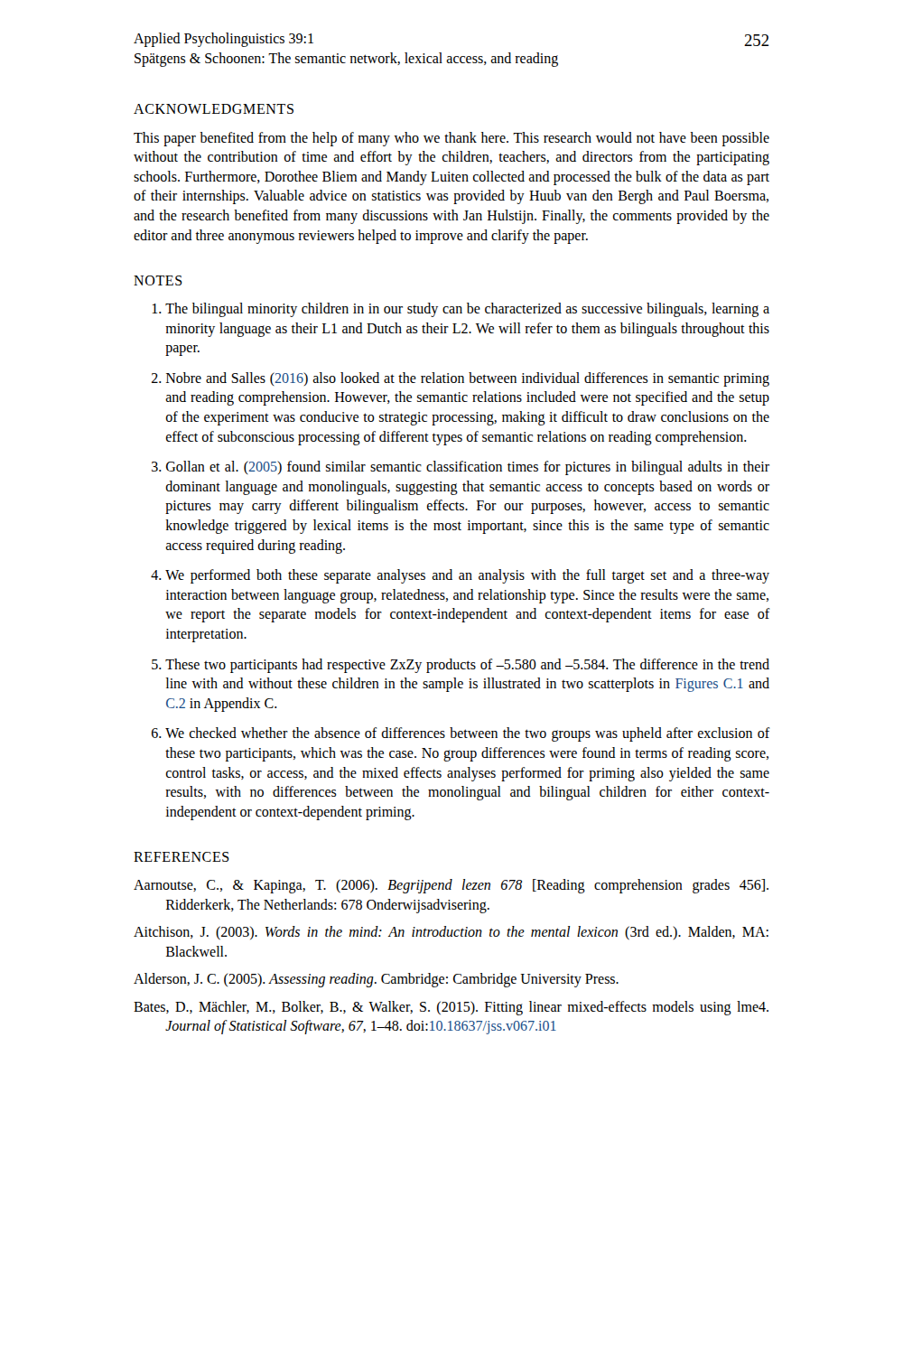Applied Psycholinguistics 39:1
Spätgens & Schoonen: The semantic network, lexical access, and reading
252
ACKNOWLEDGMENTS
This paper benefited from the help of many who we thank here. This research would not have been possible without the contribution of time and effort by the children, teachers, and directors from the participating schools. Furthermore, Dorothee Bliem and Mandy Luiten collected and processed the bulk of the data as part of their internships. Valuable advice on statistics was provided by Huub van den Bergh and Paul Boersma, and the research benefited from many discussions with Jan Hulstijn. Finally, the comments provided by the editor and three anonymous reviewers helped to improve and clarify the paper.
NOTES
The bilingual minority children in in our study can be characterized as successive bilinguals, learning a minority language as their L1 and Dutch as their L2. We will refer to them as bilinguals throughout this paper.
Nobre and Salles (2016) also looked at the relation between individual differences in semantic priming and reading comprehension. However, the semantic relations included were not specified and the setup of the experiment was conducive to strategic processing, making it difficult to draw conclusions on the effect of subconscious processing of different types of semantic relations on reading comprehension.
Gollan et al. (2005) found similar semantic classification times for pictures in bilingual adults in their dominant language and monolinguals, suggesting that semantic access to concepts based on words or pictures may carry different bilingualism effects. For our purposes, however, access to semantic knowledge triggered by lexical items is the most important, since this is the same type of semantic access required during reading.
We performed both these separate analyses and an analysis with the full target set and a three-way interaction between language group, relatedness, and relationship type. Since the results were the same, we report the separate models for context-independent and context-dependent items for ease of interpretation.
These two participants had respective ZxZy products of –5.580 and –5.584. The difference in the trend line with and without these children in the sample is illustrated in two scatterplots in Figures C.1 and C.2 in Appendix C.
We checked whether the absence of differences between the two groups was upheld after exclusion of these two participants, which was the case. No group differences were found in terms of reading score, control tasks, or access, and the mixed effects analyses performed for priming also yielded the same results, with no differences between the monolingual and bilingual children for either context-independent or context-dependent priming.
REFERENCES
Aarnoutse, C., & Kapinga, T. (2006). Begrijpend lezen 678 [Reading comprehension grades 456]. Ridderkerk, The Netherlands: 678 Onderwijsadvisering.
Aitchison, J. (2003). Words in the mind: An introduction to the mental lexicon (3rd ed.). Malden, MA: Blackwell.
Alderson, J. C. (2005). Assessing reading. Cambridge: Cambridge University Press.
Bates, D., Mächler, M., Bolker, B., & Walker, S. (2015). Fitting linear mixed-effects models using lme4. Journal of Statistical Software, 67, 1–48. doi:10.18637/jss.v067.i01